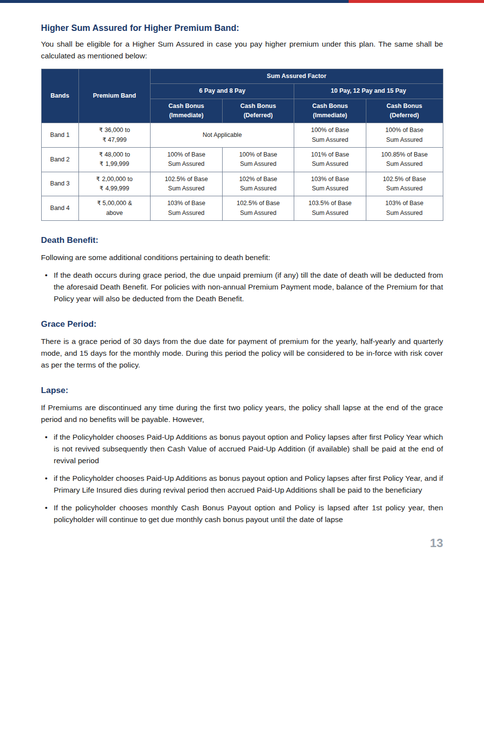Higher Sum Assured for Higher Premium Band:
You shall be eligible for a Higher Sum Assured in case you pay higher premium under this plan. The same shall be calculated as mentioned below:
| Bands | Premium Band | Sum Assured Factor |
| --- | --- | --- |
| 6 Pay and 8 Pay | 10 Pay, 12 Pay and 15 Pay |
| Cash Bonus (Immediate) | Cash Bonus (Deferred) | Cash Bonus (Immediate) | Cash Bonus (Deferred) |
| Band 1 | ₹ 36,000 to ₹ 47,999 | Not Applicable | 100% of Base Sum Assured | 100% of Base Sum Assured |
| Band 2 | ₹ 48,000 to ₹ 1,99,999 | 100% of Base Sum Assured | 100% of Base Sum Assured | 101% of Base Sum Assured | 100.85% of Base Sum Assured |
| Band 3 | ₹ 2,00,000 to ₹ 4,99,999 | 102.5% of Base Sum Assured | 102% of Base Sum Assured | 103% of Base Sum Assured | 102.5% of Base Sum Assured |
| Band 4 | ₹ 5,00,000 & above | 103% of Base Sum Assured | 102.5% of Base Sum Assured | 103.5% of Base Sum Assured | 103% of Base Sum Assured |
Death Benefit:
Following are some additional conditions pertaining to death benefit:
If the death occurs during grace period, the due unpaid premium (if any) till the date of death will be deducted from the aforesaid Death Benefit. For policies with non-annual Premium Payment mode, balance of the Premium for that Policy year will also be deducted from the Death Benefit.
Grace Period:
There is a grace period of 30 days from the due date for payment of premium for the yearly, half-yearly and quarterly mode, and 15 days for the monthly mode. During this period the policy will be considered to be in-force with risk cover as per the terms of the policy.
Lapse:
If Premiums are discontinued any time during the first two policy years, the policy shall lapse at the end of the grace period and no benefits will be payable. However,
if the Policyholder chooses Paid-Up Additions as bonus payout option and Policy lapses after first Policy Year which is not revived subsequently then Cash Value of accrued Paid-Up Addition (if available) shall be paid at the end of revival period
if the Policyholder chooses Paid-Up Additions as bonus payout option and Policy lapses after first Policy Year, and if Primary Life Insured dies during revival period then accrued Paid-Up Additions shall be paid to the beneficiary
If the policyholder chooses monthly Cash Bonus Payout option and Policy is lapsed after 1st policy year, then policyholder will continue to get due monthly cash bonus payout until the date of lapse
13